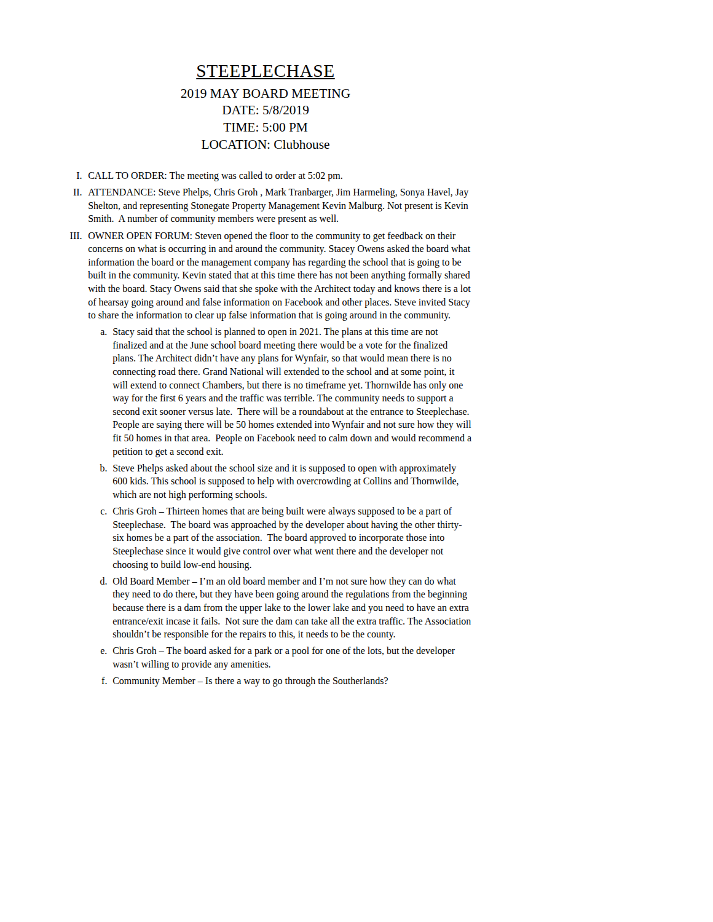STEEPLECHASE
2019 MAY BOARD MEETING
DATE: 5/8/2019
TIME: 5:00 PM
LOCATION: Clubhouse
Call to Order: The meeting was called to order at 5:02 pm.
Attendance: Steve Phelps, Chris Groh , Mark Tranbarger, Jim Harmeling, Sonya Havel, Jay Shelton, and representing Stonegate Property Management Kevin Malburg. Not present is Kevin Smith. A number of community members were present as well.
Owner Open Forum: Steven opened the floor to the community to get feedback on their concerns on what is occurring in and around the community. Stacey Owens asked the board what information the board or the management company has regarding the school that is going to be built in the community. Kevin stated that at this time there has not been anything formally shared with the board. Stacy Owens said that she spoke with the Architect today and knows there is a lot of hearsay going around and false information on Facebook and other places. Steve invited Stacy to share the information to clear up false information that is going around in the community.
Stacy said that the school is planned to open in 2021. The plans at this time are not finalized and at the June school board meeting there would be a vote for the finalized plans. The Architect didn’t have any plans for Wynfair, so that would mean there is no connecting road there. Grand National will extended to the school and at some point, it will extend to connect Chambers, but there is no timeframe yet. Thornwilde has only one way for the first 6 years and the traffic was terrible. The community needs to support a second exit sooner versus late. There will be a roundabout at the entrance to Steeplechase. People are saying there will be 50 homes extended into Wynfair and not sure how they will fit 50 homes in that area. People on Facebook need to calm down and would recommend a petition to get a second exit.
Steve Phelps asked about the school size and it is supposed to open with approximately 600 kids. This school is supposed to help with overcrowding at Collins and Thornwilde, which are not high performing schools.
Chris Groh – Thirteen homes that are being built were always supposed to be a part of Steeplechase. The board was approached by the developer about having the other thirty-six homes be a part of the association. The board approved to incorporate those into Steeplechase since it would give control over what went there and the developer not choosing to build low-end housing.
Old Board Member – I’m an old board member and I’m not sure how they can do what they need to do there, but they have been going around the regulations from the beginning because there is a dam from the upper lake to the lower lake and you need to have an extra entrance/exit incase it fails. Not sure the dam can take all the extra traffic. The Association shouldn’t be responsible for the repairs to this, it needs to be the county.
Chris Groh – The board asked for a park or a pool for one of the lots, but the developer wasn’t willing to provide any amenities.
Community Member – Is there a way to go through the Southerlands?